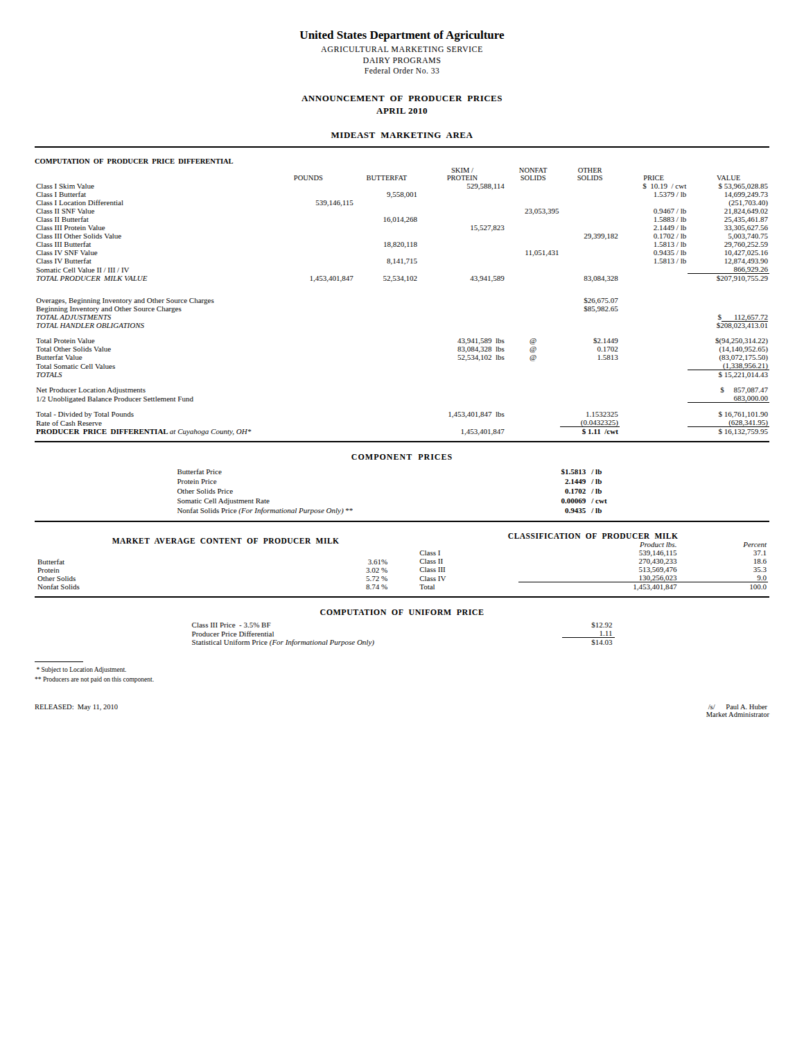United States Department of Agriculture
AGRICULTURAL MARKETING SERVICE
DAIRY PROGRAMS
Federal Order No. 33
ANNOUNCEMENT OF PRODUCER PRICES
APRIL 2010
MIDEAST MARKETING AREA
COMPUTATION OF PRODUCER PRICE DIFFERENTIAL
| | | | SKIM / | NONFAT | OTHER | | |
| | POUNDS | BUTTERFAT | PROTEIN | SOLIDS | SOLIDS | PRICE | VALUE |
| Class I Skim Value | | | 529,588,114 | | | $ 10.19 / cwt | $ 53,965,028.85 |
| Class I Butterfat | | 9,558,001 | | | | 1.5379 / lb | 14,699,249.73 |
| Class I Location Differential | 539,146,115 | | | | | | (251,703.40) |
| Class II SNF Value | | | | 23,053,395 | | 0.9467 / lb | 21,824,649.02 |
| Class II Butterfat | | 16,014,268 | | | | 1.5883 / lb | 25,435,461.87 |
| Class III Protein Value | | | 15,527,823 | | | 2.1449 / lb | 33,305,627.56 |
| Class III Other Solids Value | | | | | 29,399,182 | 0.1702 / lb | 5,003,740.75 |
| Class III Butterfat | | 18,820,118 | | | | 1.5813 / lb | 29,760,252.59 |
| Class IV SNF Value | | | | 11,051,431 | | 0.9435 / lb | 10,427,025.16 |
| Class IV Butterfat | | 8,141,715 | | | | 1.5813 / lb | 12,874,493.90 |
| Somatic Cell Value II / III / IV | | | | | | | 866,929.26 |
| TOTAL PRODUCER MILK VALUE | 1,453,401,847 | 52,534,102 | 43,941,589 | | 83,084,328 | | $207,910,755.29 |
| Overages, Beginning Inventory and Other Source Charges | | $26,675.07 | | |
| Beginning Inventory and Other Source Charges | | $85,982.65 | | |
| TOTAL ADJUSTMENTS | | | | $ 112,657.72 |
| TOTAL HANDLER OBLIGATIONS | | | | $208,023,413.01 |
| Total Protein Value | | | 43,941,589 lbs | @ | $2.1449 | | $(94,250,314.22) |
| Total Other Solids Value | | | 83,084,328 lbs | @ | 0.1702 | | (14,140,952.65) |
| Butterfat Value | | | 52,534,102 lbs | @ | 1.5813 | | (83,072,175.50) |
| Total Somatic Cell Values | | | | | | | (1,338,956.21) |
| TOTALS | | | | | | | $ 15,221,014.43 |
| Net Producer Location Adjustments | | | | $ 857,087.47 |
| 1/2 Unobligated Balance Producer Settlement Fund | | | | 683,000.00 |
| Total - Divided by Total Pounds | | 1,453,401,847 lbs | | 1.1532325 | | $ 16,761,101.90 |
| Rate of Cash Reserve | | | | (0.0432325) | | (628,341.95) |
| PRODUCER PRICE DIFFERENTIAL at Cuyahoga County, OH* | | 1,453,401,847 | | $ 1.11 /cwt | | $ 16,132,759.95 |
COMPONENT PRICES
| Butterfat Price | $1.5813 | / lb |
| Protein Price | 2.1449 | / lb |
| Other Solids Price | 0.1702 | / lb |
| Somatic Cell Adjustment Rate | 0.00069 | / cwt |
| Nonfat Solids Price (For Informational Purpose Only) ** | 0.9435 | / lb |
| MARKET AVERAGE CONTENT OF PRODUCER MILK / Butterfat / 3.61% / / Protein / 3.02 % / / Other Solids / 5.72 % / / Nonfat Solids / 8.74 % / | CLASSIFICATION OF PRODUCER MILK / / Product lbs. / Percent / / Class I / 539,146,115 / 37.1 / / Class II / 270,430,233 / 18.6 / / Class III / 513,569,476 / 35.3 / / Class IV / 130,256,023 / 9.0 / / Total / 1,453,401,847 / 100.0 / |
COMPUTATION OF UNIFORM PRICE
| Class III Price - 3.5% BF | $12.92 |
| Producer Price Differential | 1.11 |
| Statistical Uniform Price (For Informational Purpose Only) | $14.03 |
* Subject to Location Adjustment.
** Producers are not paid on this component.
RELEASED: May 11, 2010
/s/ Paul A. Huber
Market Administrator